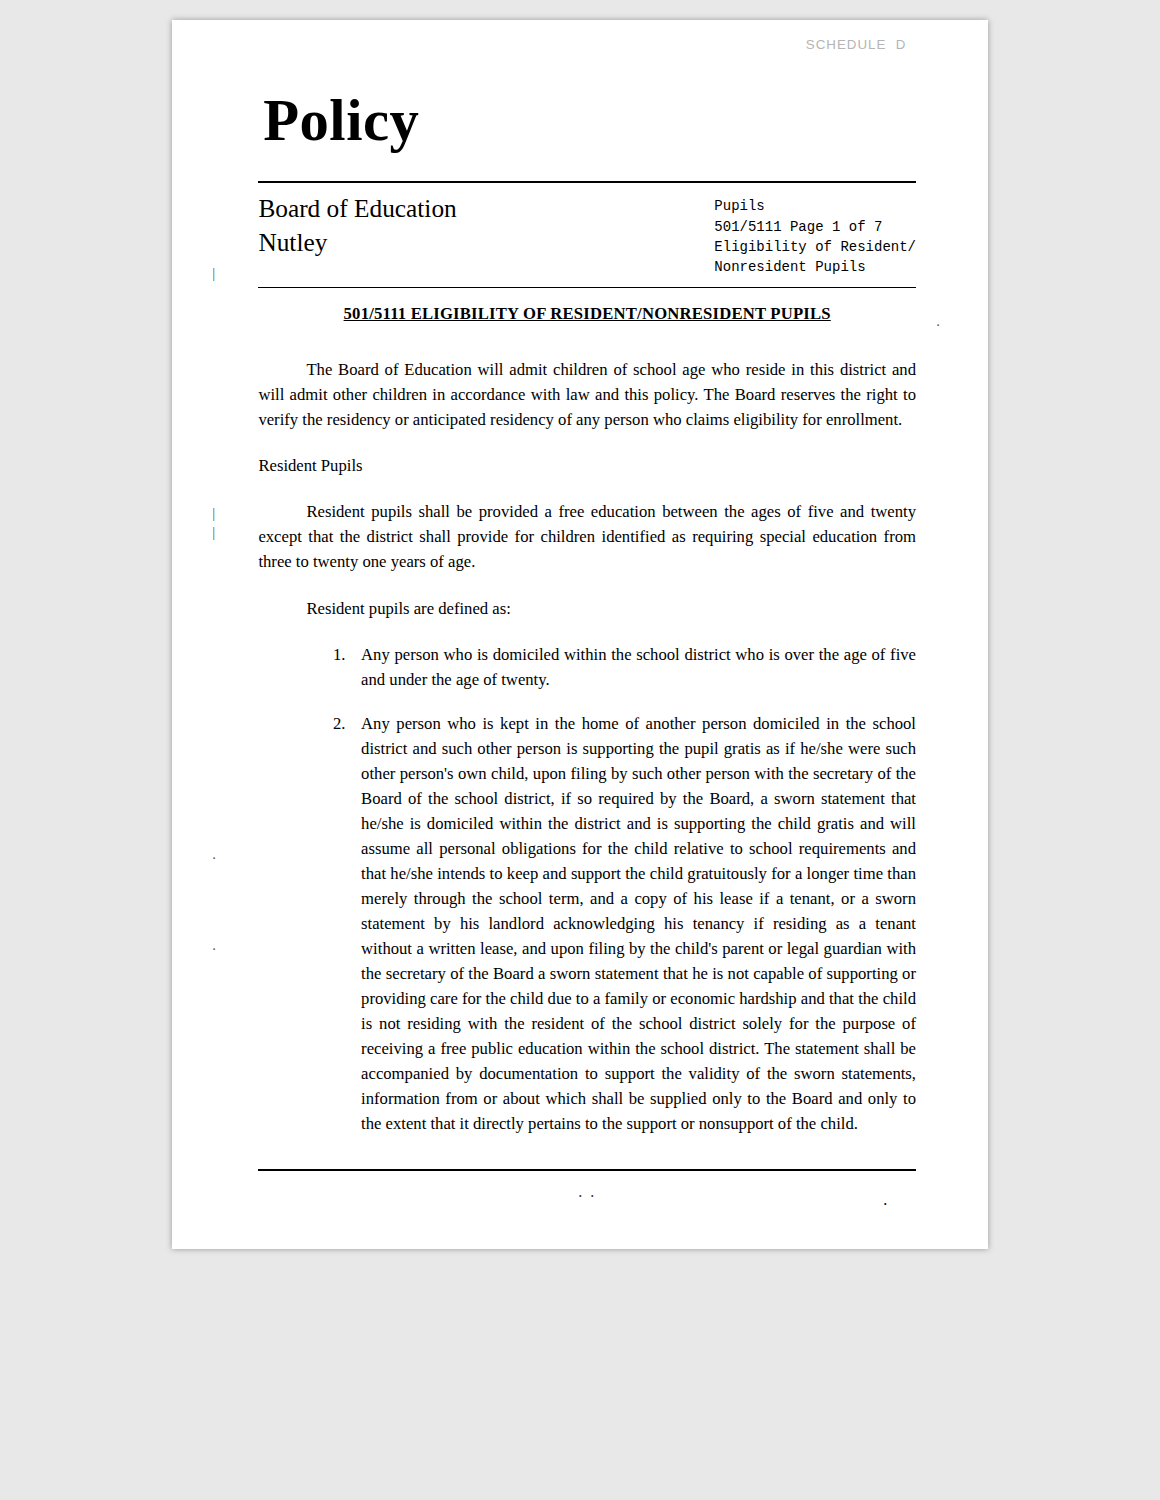SCHEDULE D
Policy
Board of EducationNutley
Pupils
501/5111 Page 1 of 7
Eligibility of Resident/
Nonresident Pupils
501/5111 ELIGIBILITY OF RESIDENT/NONRESIDENT PUPILS
The Board of Education will admit children of school age who reside in this district and will admit other children in accordance with law and this policy. The Board reserves the right to verify the residency or anticipated residency of any person who claims eligibility for enrollment.
Resident Pupils
Resident pupils shall be provided a free education between the ages of five and twenty except that the district shall provide for children identified as requiring special education from three to twenty one years of age.
Resident pupils are defined as:
Any person who is domiciled within the school district who is over the age of five and under the age of twenty.
Any person who is kept in the home of another person domiciled in the school district and such other person is supporting the pupil gratis as if he/she were such other person's own child, upon filing by such other person with the secretary of the Board of the school district, if so required by the Board, a sworn statement that he/she is domiciled within the district and is supporting the child gratis and will assume all personal obligations for the child relative to school requirements and that he/she intends to keep and support the child gratuitously for a longer time than merely through the school term, and a copy of his lease if a tenant, or a sworn statement by his landlord acknowledging his tenancy if residing as a tenant without a written lease, and upon filing by the child's parent or legal guardian with the secretary of the Board a sworn statement that he is not capable of supporting or providing care for the child due to a family or economic hardship and that the child is not residing with the resident of the school district solely for the purpose of receiving a free public education within the school district. The statement shall be accompanied by documentation to support the validity of the sworn statements, information from or about which shall be supplied only to the Board and only to the extent that it directly pertains to the support or nonsupport of the child.
. .
.
|
|
|
.
.
.